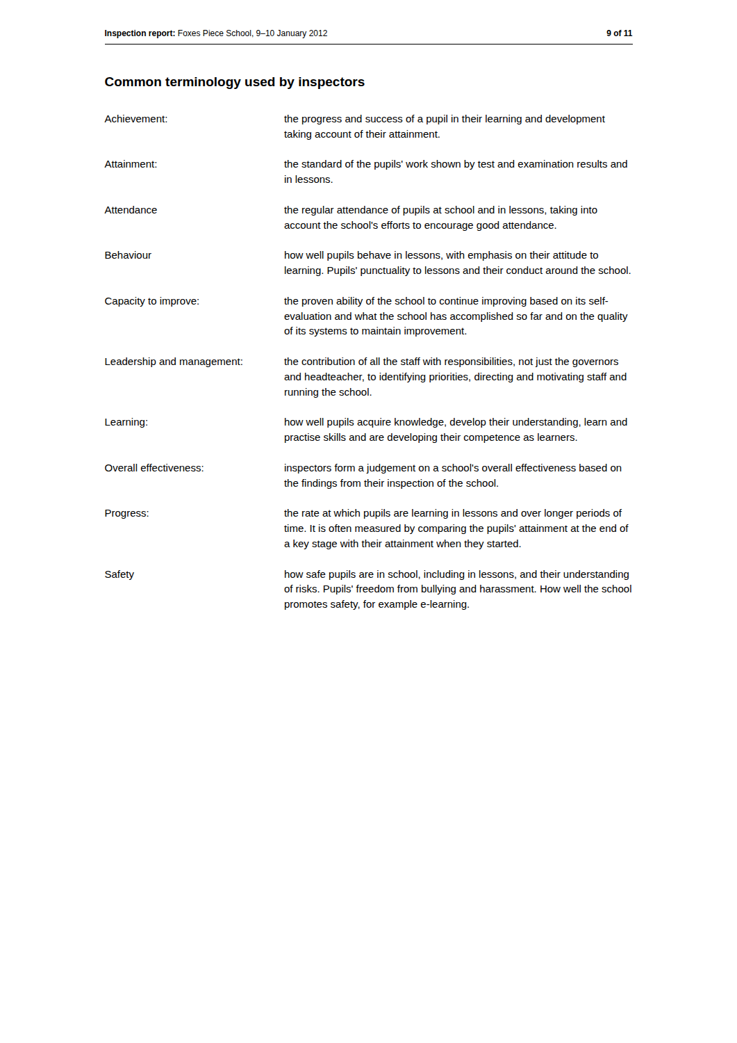Inspection report: Foxes Piece School, 9–10 January 2012
9 of 11
Common terminology used by inspectors
Achievement:
the progress and success of a pupil in their learning and development taking account of their attainment.
Attainment:
the standard of the pupils' work shown by test and examination results and in lessons.
Attendance
the regular attendance of pupils at school and in lessons, taking into account the school's efforts to encourage good attendance.
Behaviour
how well pupils behave in lessons, with emphasis on their attitude to learning. Pupils' punctuality to lessons and their conduct around the school.
Capacity to improve:
the proven ability of the school to continue improving based on its self-evaluation and what the school has accomplished so far and on the quality of its systems to maintain improvement.
Leadership and management:
the contribution of all the staff with responsibilities, not just the governors and headteacher, to identifying priorities, directing and motivating staff and running the school.
Learning:
how well pupils acquire knowledge, develop their understanding, learn and practise skills and are developing their competence as learners.
Overall effectiveness:
inspectors form a judgement on a school's overall effectiveness based on the findings from their inspection of the school.
Progress:
the rate at which pupils are learning in lessons and over longer periods of time. It is often measured by comparing the pupils' attainment at the end of a key stage with their attainment when they started.
Safety
how safe pupils are in school, including in lessons, and their understanding of risks. Pupils' freedom from bullying and harassment. How well the school promotes safety, for example e-learning.